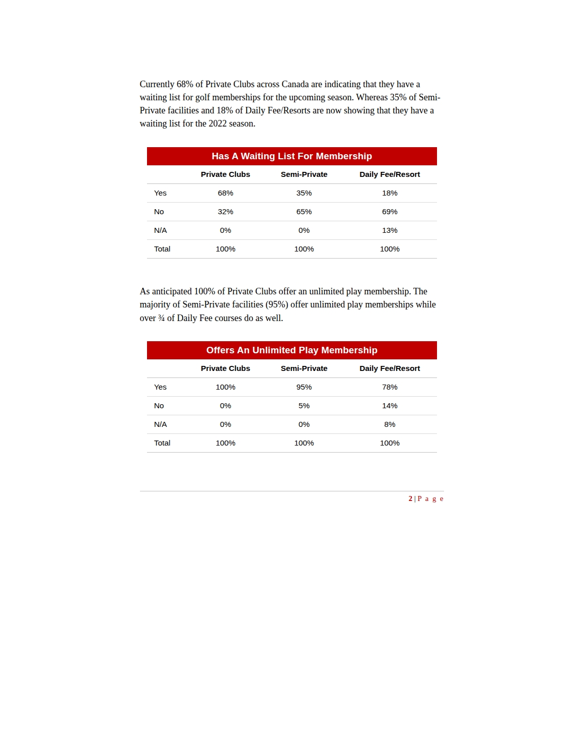Currently 68% of Private Clubs across Canada are indicating that they have a waiting list for golf memberships for the upcoming season. Whereas 35% of Semi-Private facilities and 18% of Daily Fee/Resorts are now showing that they have a waiting list for the 2022 season.
Has A Waiting List For Membership
| | Private Clubs | Semi-Private | Daily Fee/Resort |
| --- | --- | --- | --- |
| Yes | 68% | 35% | 18% |
| No | 32% | 65% | 69% |
| N/A | 0% | 0% | 13% |
| Total | 100% | 100% | 100% |
As anticipated 100% of Private Clubs offer an unlimited play membership. The majority of Semi-Private facilities (95%) offer unlimited play memberships while over ¾ of Daily Fee courses do as well.
Offers An Unlimited Play Membership
| | Private Clubs | Semi-Private | Daily Fee/Resort |
| --- | --- | --- | --- |
| Yes | 100% | 95% | 78% |
| No | 0% | 5% | 14% |
| N/A | 0% | 0% | 8% |
| Total | 100% | 100% | 100% |
2 | P a g e